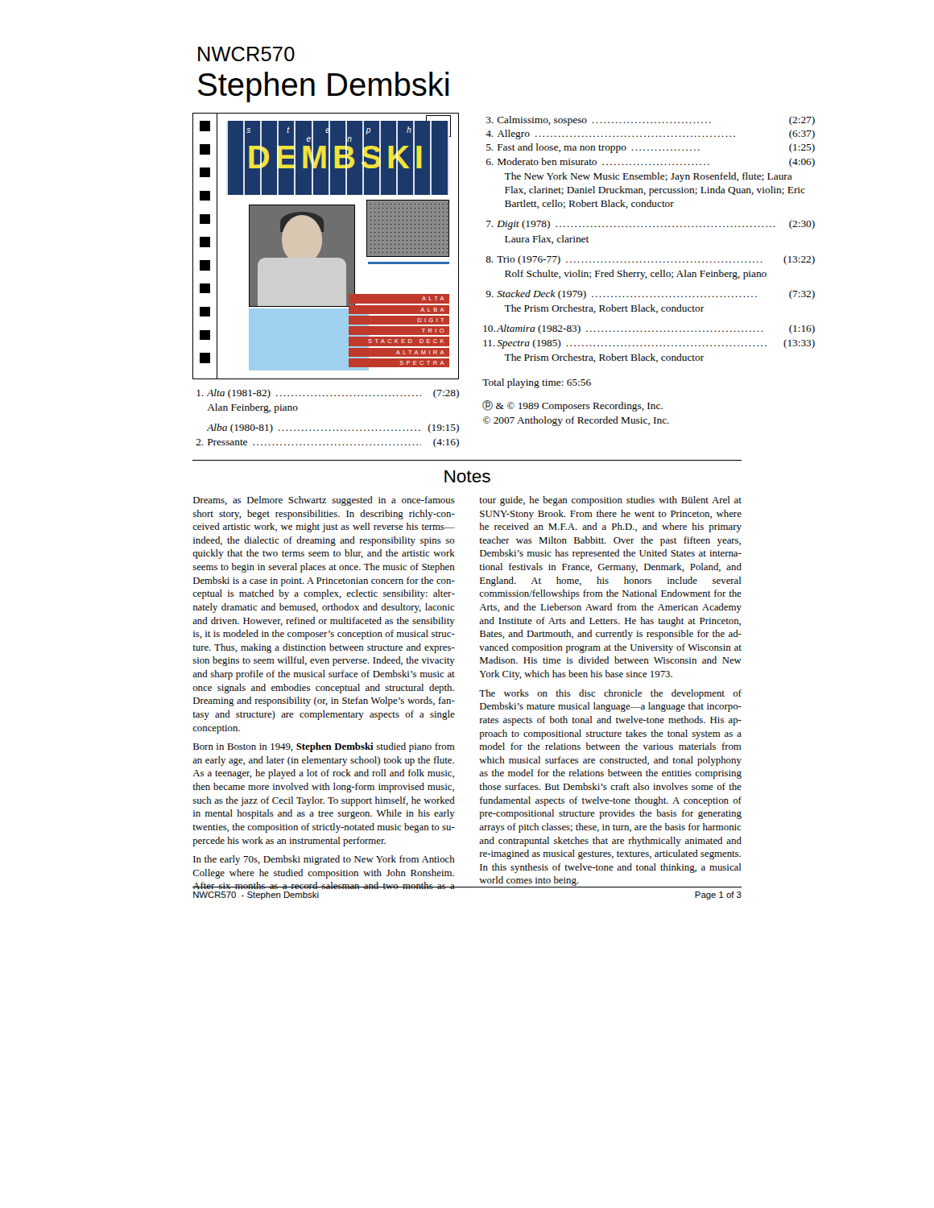NWCR570
Stephen Dembski
CRI
s t e p h e n
DEMBSKI
ALTA
ALBA
DIGIT
TRIO
STACKED DECK
ALTAMIRA
SPECTRA
1. Alta (1981-82) ..................................................... (7:28)
Alan Feinberg, piano
Alba (1980-81) .......................................................... (19:15)
2. Pressante ................................................. (4:16)
3. Calmissimo, sospeso ............................... (2:27)
4. Allegro .................................................... (6:37)
5. Fast and loose, ma non troppo .................. (1:25)
6. Moderato ben misurato ............................ (4:06)
The New York New Music Ensemble; Jayn Rosenfeld, flute; Laura Flax, clarinet; Daniel Druckman, percussion; Linda Quan, violin; Eric Bartlett, cello; Robert Black, conductor
7. Digit (1978) ......................................................... (2:30)
Laura Flax, clarinet
8. Trio (1976-77) ................................................... (13:22)
Rolf Schulte, violin; Fred Sherry, cello; Alan Feinberg, piano
9. Stacked Deck (1979) ........................................... (7:32)
The Prism Orchestra, Robert Black, conductor
10. Altamira (1982-83) .............................................. (1:16)
11. Spectra (1985) .................................................... (13:33)
The Prism Orchestra, Robert Black, conductor
Total playing time: 65:56
ⓟ & © 1989 Composers Recordings, Inc.
© 2007 Anthology of Recorded Music, Inc.
Notes
Dreams, as Delmore Schwartz suggested in a once-famous short story, beget responsibilities. In describing richly-conceived artistic work, we might just as well reverse his terms—indeed, the dialectic of dreaming and responsibility spins so quickly that the two terms seem to blur, and the artistic work seems to begin in several places at once. The music of Stephen Dembski is a case in point. A Princetonian concern for the conceptual is matched by a complex, eclectic sensibility: alternately dramatic and bemused, orthodox and desultory, laconic and driven. However, refined or multifaceted as the sensibility is, it is modeled in the composer’s conception of musical structure. Thus, making a distinction between structure and expression begins to seem willful, even perverse. Indeed, the vivacity and sharp profile of the musical surface of Dembski’s music at once signals and embodies conceptual and structural depth. Dreaming and responsibility (or, in Stefan Wolpe’s words, fantasy and structure) are complementary aspects of a single conception.
Born in Boston in 1949, Stephen Dembski studied piano from an early age, and later (in elementary school) took up the flute. As a teenager, he played a lot of rock and roll and folk music, then became more involved with long-form improvised music, such as the jazz of Cecil Taylor. To support himself, he worked in mental hospitals and as a tree surgeon. While in his early twenties, the composition of strictly-notated music began to supercede his work as an instrumental performer.
In the early 70s, Dembski migrated to New York from Antioch College where he studied composition with John Ronsheim. After six months as a record salesman and two months as a tour guide, he began composition studies with Bülent Arel at SUNY-Stony Brook. From there he went to Princeton, where he received an M.F.A. and a Ph.D., and where his primary teacher was Milton Babbitt. Over the past fifteen years, Dembski’s music has represented the United States at international festivals in France, Germany, Denmark, Poland, and England. At home, his honors include several commission/fellowships from the National Endowment for the Arts, and the Lieberson Award from the American Academy and Institute of Arts and Letters. He has taught at Princeton, Bates, and Dartmouth, and currently is responsible for the advanced composition program at the University of Wisconsin at Madison. His time is divided between Wisconsin and New York City, which has been his base since 1973.
The works on this disc chronicle the development of Dembski’s mature musical language—a language that incorporates aspects of both tonal and twelve-tone methods. His approach to compositional structure takes the tonal system as a model for the relations between the various materials from which musical surfaces are constructed, and tonal polyphony as the model for the relations between the entities comprising those surfaces. But Dembski’s craft also involves some of the fundamental aspects of twelve-tone thought. A conception of pre-compositional structure provides the basis for generating arrays of pitch classes; these, in turn, are the basis for harmonic and contrapuntal sketches that are rhythmically animated and re-imagined as musical gestures, textures, articulated segments. In this synthesis of twelve-tone and tonal thinking, a musical world comes into being.
NWCR570 - Stephen Dembski Page 1 of 3